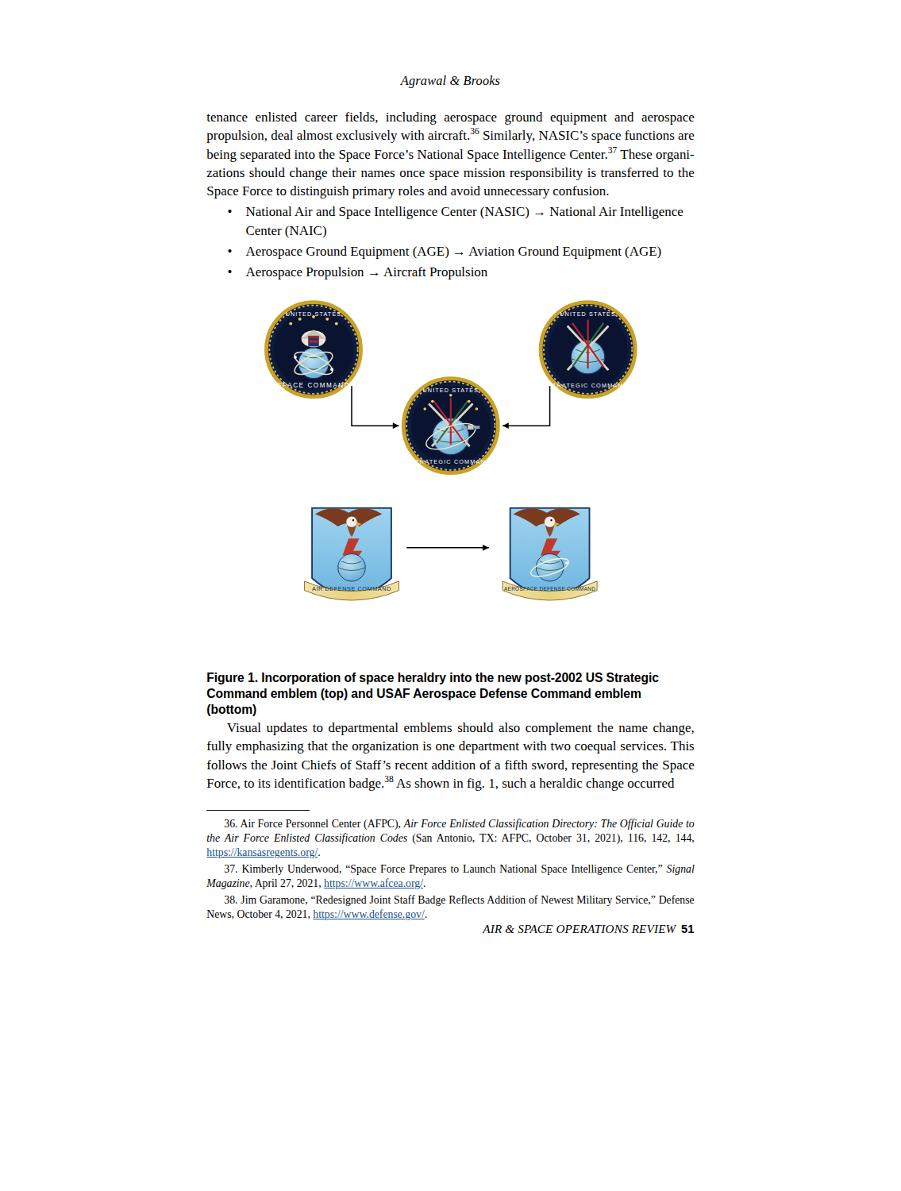Agrawal & Brooks
tenance enlisted career fields, including aerospace ground equipment and aerospace propulsion, deal almost exclusively with aircraft.36 Similarly, NASIC’s space functions are being separated into the Space Force’s National Space Intelligence Center.37 These organizations should change their names once space mission responsibility is transferred to the Space Force to distinguish primary roles and avoid unnecessary confusion.
National Air and Space Intelligence Center (NASIC) → National Air Intelligence Center (NAIC)
Aerospace Ground Equipment (AGE) → Aviation Ground Equipment (AGE)
Aerospace Propulsion → Aircraft Propulsion
UNITED STATES SPACE COMMAND UNITED STATES STRATEGIC COMMAND UNITED STATES STRATEGIC COMMAND AIR DEFENSE COMMAND AEROSPACE DEFENSE COMMAND
Figure 1. Incorporation of space heraldry into the new post-2002 US Strategic Command emblem (top) and USAF Aerospace Defense Command emblem (bottom)
Visual updates to departmental emblems should also complement the name change, fully emphasizing that the organization is one department with two coequal services. This follows the Joint Chiefs of Staff’s recent addition of a fifth sword, representing the Space Force, to its identification badge.38 As shown in fig. 1, such a heraldic change occurred
36. Air Force Personnel Center (AFPC), Air Force Enlisted Classification Directory: The Official Guide to the Air Force Enlisted Classification Codes (San Antonio, TX: AFPC, October 31, 2021), 116, 142, 144, https://kansasregents.org/.
37. Kimberly Underwood, “Space Force Prepares to Launch National Space Intelligence Center,” Signal Magazine, April 27, 2021, https://www.afcea.org/.
38. Jim Garamone, “Redesigned Joint Staff Badge Reflects Addition of Newest Military Service,” Defense News, October 4, 2021, https://www.defense.gov/.
AIR & SPACE OPERATIONS REVIEW 51